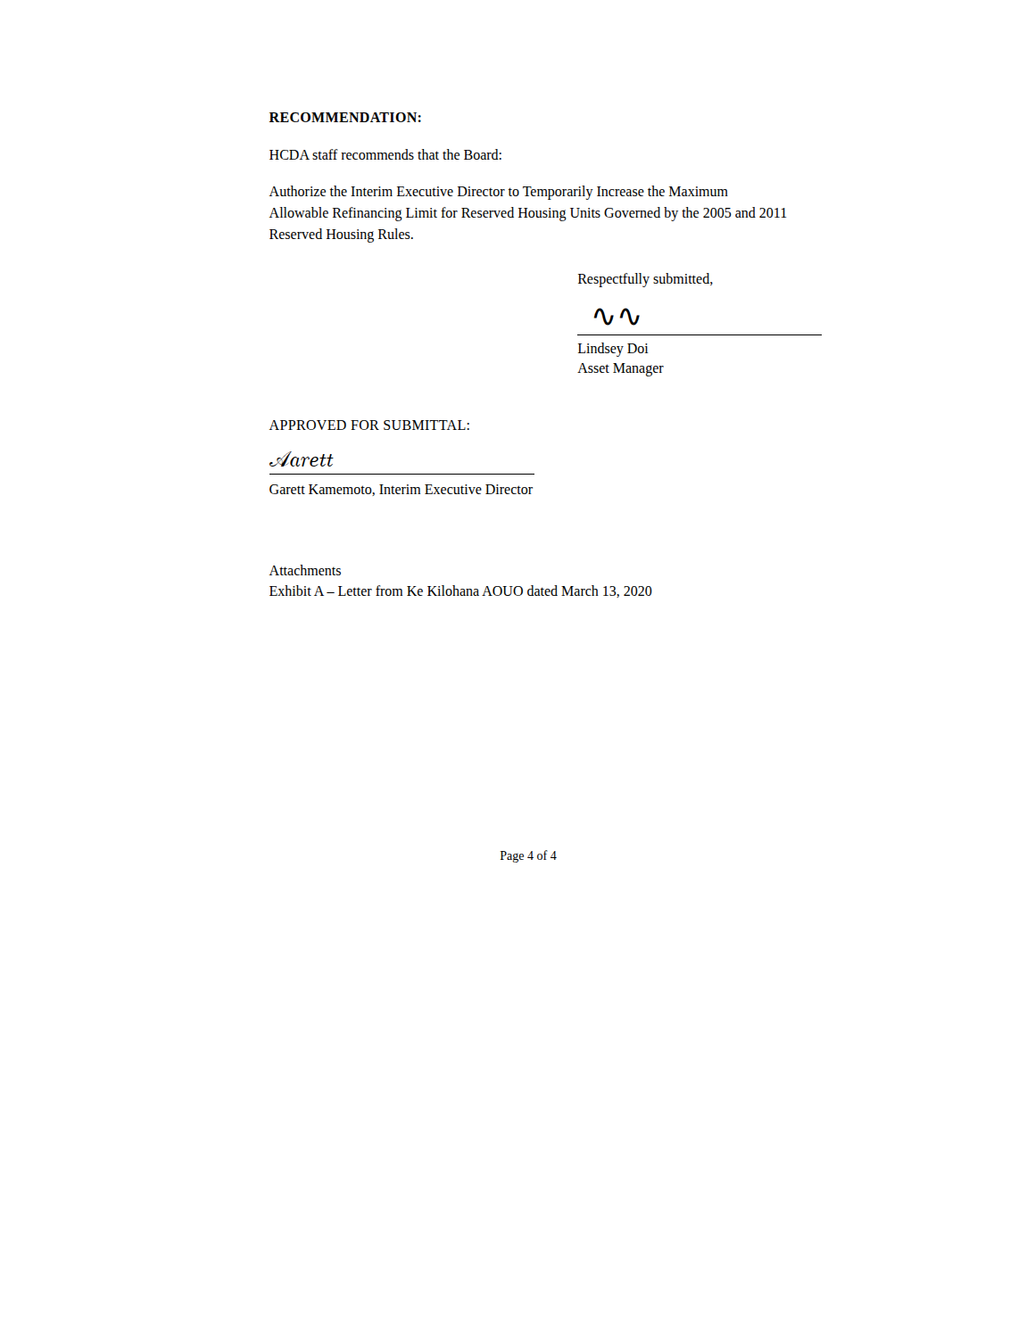RECOMMENDATION:
HCDA staff recommends that the Board:
Authorize the Interim Executive Director to Temporarily Increase the Maximum Allowable Refinancing Limit for Reserved Housing Units Governed by the 2005 and 2011 Reserved Housing Rules.
Respectfully submitted,
∿∿
Lindsey Doi
Asset Manager
APPROVED FOR SUBMITTAL:
𝒜𝑎𝑟𝑒𝑡𝑡
Garett Kamemoto, Interim Executive Director
Attachments
Exhibit A – Letter from Ke Kilohana AOUO dated March 13, 2020
Page 4 of 4